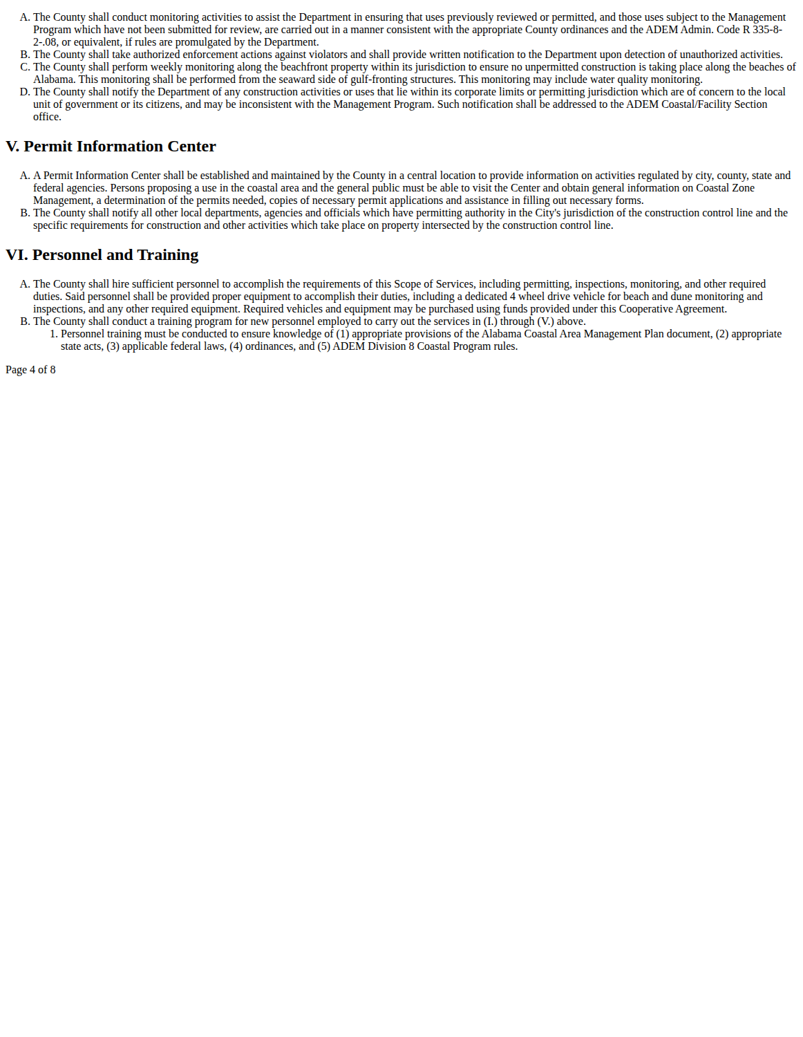The County shall conduct monitoring activities to assist the Department in ensuring that uses previously reviewed or permitted, and those uses subject to the Management Program which have not been submitted for review, are carried out in a manner consistent with the appropriate County ordinances and the ADEM Admin. Code R 335-8-2-.08, or equivalent, if rules are promulgated by the Department.
The County shall take authorized enforcement actions against violators and shall provide written notification to the Department upon detection of unauthorized activities.
The County shall perform weekly monitoring along the beachfront property within its jurisdiction to ensure no unpermitted construction is taking place along the beaches of Alabama. This monitoring shall be performed from the seaward side of gulf-fronting structures. This monitoring may include water quality monitoring.
The County shall notify the Department of any construction activities or uses that lie within its corporate limits or permitting jurisdiction which are of concern to the local unit of government or its citizens, and may be inconsistent with the Management Program. Such notification shall be addressed to the ADEM Coastal/Facility Section office.
V. Permit Information Center
A Permit Information Center shall be established and maintained by the County in a central location to provide information on activities regulated by city, county, state and federal agencies. Persons proposing a use in the coastal area and the general public must be able to visit the Center and obtain general information on Coastal Zone Management, a determination of the permits needed, copies of necessary permit applications and assistance in filling out necessary forms.
The County shall notify all other local departments, agencies and officials which have permitting authority in the City's jurisdiction of the construction control line and the specific requirements for construction and other activities which take place on property intersected by the construction control line.
VI. Personnel and Training
The County shall hire sufficient personnel to accomplish the requirements of this Scope of Services, including permitting, inspections, monitoring, and other required duties. Said personnel shall be provided proper equipment to accomplish their duties, including a dedicated 4 wheel drive vehicle for beach and dune monitoring and inspections, and any other required equipment. Required vehicles and equipment may be purchased using funds provided under this Cooperative Agreement.
The County shall conduct a training program for new personnel employed to carry out the services in (I.) through (V.) above.
Personnel training must be conducted to ensure knowledge of (1) appropriate provisions of the Alabama Coastal Area Management Plan document, (2) appropriate state acts, (3) applicable federal laws, (4) ordinances, and (5) ADEM Division 8 Coastal Program rules.
Page 4 of 8